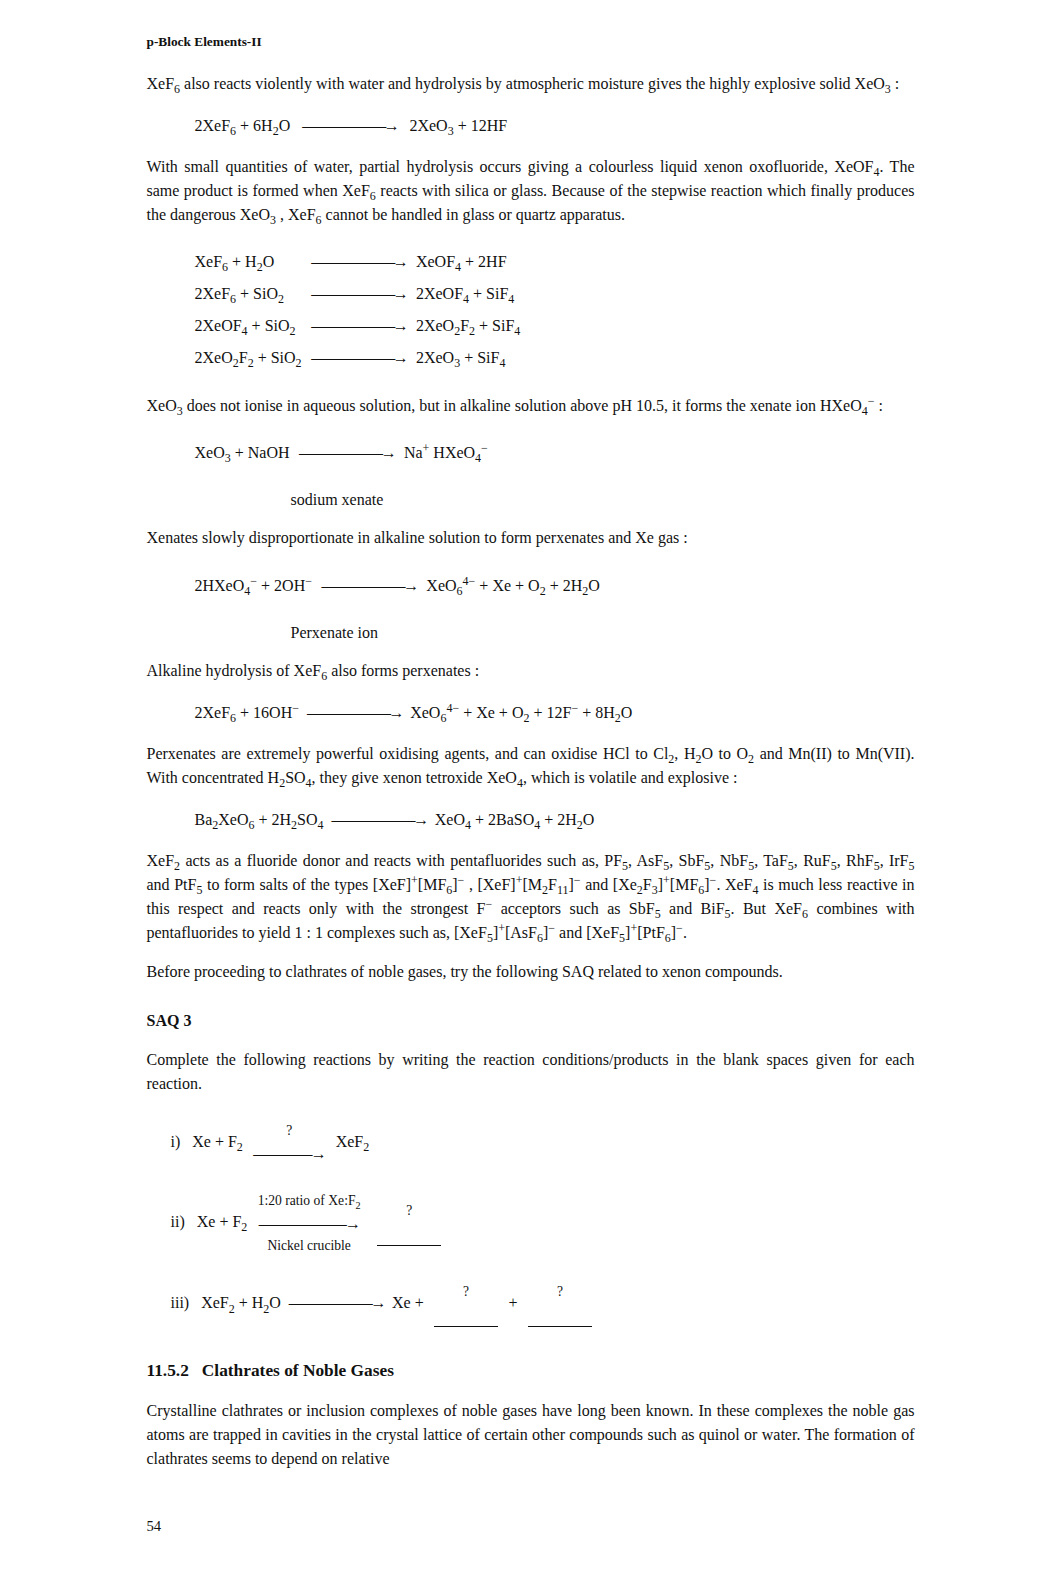p-Block Elements-II
XeF6 also reacts violently with water and hydrolysis by atmospheric moisture gives the highly explosive solid XeO3 :
2XeF6 + 6H2O 2XeO3 + 12HF
With small quantities of water, partial hydrolysis occurs giving a colourless liquid xenon oxofluoride, XeOF4. The same product is formed when XeF6 reacts with silica or glass. Because of the stepwise reaction which finally produces the dangerous XeO3 , XeF6 cannot be handled in glass or quartz apparatus.
| XeF 6 + H 2 O | | XeOF 4 + 2HF |
| 2XeF 6 + SiO 2 | | 2XeOF 4 + SiF 4 |
| 2XeOF 4 + SiO 2 | | 2XeO 2 F 2 + SiF 4 |
| 2XeO 2 F 2 + SiO 2 | | 2XeO 3 + SiF 4 |
XeO3 does not ionise in aqueous solution, but in alkaline solution above pH 10.5, it forms the xenate ion HXeO4− :
| XeO 3 + NaOH | | Na + HXeO 4 − |
sodium xenate
Xenates slowly disproportionate in alkaline solution to form perxenates and Xe gas :
| 2HXeO 4 − + 2OH − | | XeO 6 4− + Xe + O 2 + 2H 2 O |
Perxenate ion
Alkaline hydrolysis of XeF6 also forms perxenates :
2XeF6 + 16OH− XeO64− + Xe + O2 + 12F− + 8H2O
Perxenates are extremely powerful oxidising agents, and can oxidise HCl to Cl2, H2O to O2 and Mn(II) to Mn(VII). With concentrated H2SO4, they give xenon tetroxide XeO4, which is volatile and explosive :
Ba2XeO6 + 2H2SO4 XeO4 + 2BaSO4 + 2H2O
XeF2 acts as a fluoride donor and reacts with pentafluorides such as, PF5, AsF5, SbF5, NbF5, TaF5, RuF5, RhF5, IrF5 and PtF5 to form salts of the types [XeF]+[MF6]− , [XeF]+[M2F11]− and [Xe2F3]+[MF6]−. XeF4 is much less reactive in this respect and reacts only with the strongest F− acceptors such as SbF5 and BiF5. But XeF6 combines with pentafluorides to yield 1 : 1 complexes such as, [XeF5]+[AsF6]− and [XeF5]+[PtF6]−.
Before proceeding to clathrates of noble gases, try the following SAQ related to xenon compounds.
SAQ 3
Complete the following reactions by writing the reaction conditions/products in the blank spaces given for each reaction.
i) Xe + F2 ? ————→ XeF2
ii) Xe + F2 1:20 ratio of Xe:F2 ——————→ Nickel crucible ?
iii) XeF2 + H2O Xe + ? + ?
11.5.2 Clathrates of Noble Gases
Crystalline clathrates or inclusion complexes of noble gases have long been known. In these complexes the noble gas atoms are trapped in cavities in the crystal lattice of certain other compounds such as quinol or water. The formation of clathrates seems to depend on relative
54